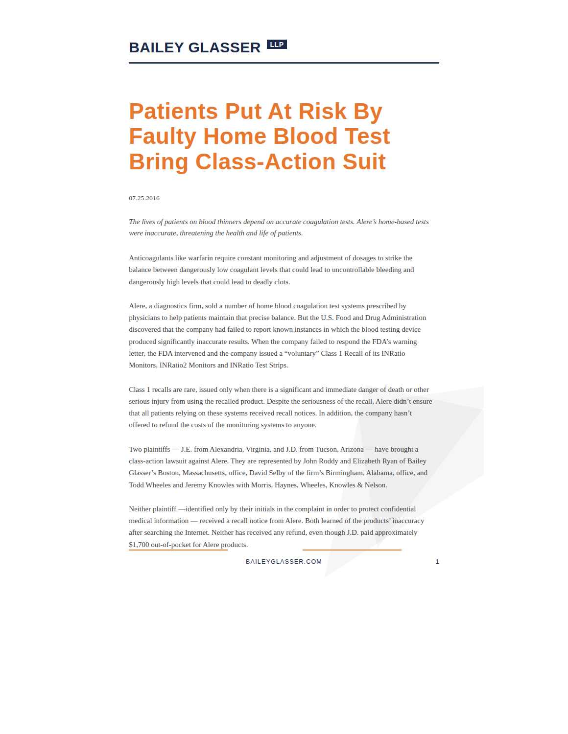Bailey Glasser LLP
Patients Put At Risk By Faulty Home Blood Test Bring Class-Action Suit
07.25.2016
The lives of patients on blood thinners depend on accurate coagulation tests. Alere’s home-based tests were inaccurate, threatening the health and life of patients.
Anticoagulants like warfarin require constant monitoring and adjustment of dosages to strike the balance between dangerously low coagulant levels that could lead to uncontrollable bleeding and dangerously high levels that could lead to deadly clots.
Alere, a diagnostics firm, sold a number of home blood coagulation test systems prescribed by physicians to help patients maintain that precise balance. But the U.S. Food and Drug Administration discovered that the company had failed to report known instances in which the blood testing device produced significantly inaccurate results. When the company failed to respond the FDA’s warning letter, the FDA intervened and the company issued a “voluntary” Class 1 Recall of its INRatio Monitors, INRatio2 Monitors and INRatio Test Strips.
Class 1 recalls are rare, issued only when there is a significant and immediate danger of death or other serious injury from using the recalled product. Despite the seriousness of the recall, Alere didn’t ensure that all patients relying on these systems received recall notices. In addition, the company hasn’t offered to refund the costs of the monitoring systems to anyone.
Two plaintiffs — J.E. from Alexandria, Virginia, and J.D. from Tucson, Arizona — have brought a class-action lawsuit against Alere. They are represented by John Roddy and Elizabeth Ryan of Bailey Glasser’s Boston, Massachusetts, office, David Selby of the firm’s Birmingham, Alabama, office, and Todd Wheeles and Jeremy Knowles with Morris, Haynes, Wheeles, Knowles & Nelson.
Neither plaintiff —identified only by their initials in the complaint in order to protect confidential medical information — received a recall notice from Alere. Both learned of the products’ inaccuracy after searching the Internet. Neither has received any refund, even though J.D. paid approximately $1,700 out-of-pocket for Alere products.
BAILEYGLASSER.COM 1